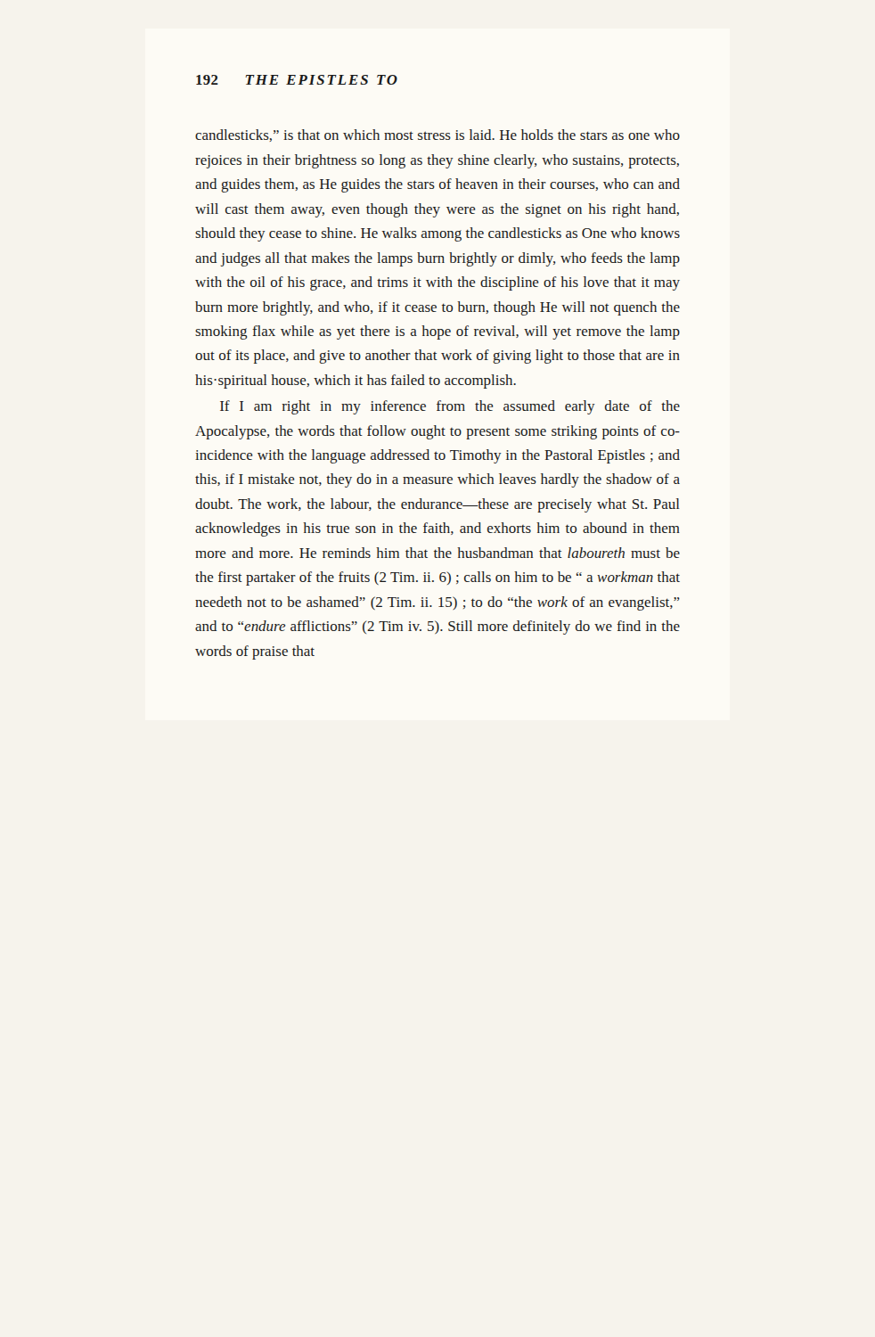192
The Epistles to
candlesticks,” is that on which most stress is laid. He holds the stars as one who rejoices in their brightness so long as they shine clearly, who sustains, protects, and guides them, as He guides the stars of heaven in their courses, who can and will cast them away, even though they were as the signet on his right hand, should they cease to shine. He walks among the candlesticks as One who knows and judges all that makes the lamps burn brightly or dimly, who feeds the lamp with the oil of his grace, and trims it with the discipline of his love that it may burn more brightly, and who, if it cease to burn, though He will not quench the smoking flax while as yet there is a hope of revival, will yet remove the lamp out of its place, and give to another that work of giving light to those that are in his·spiritual house, which it has failed to accomplish.
If I am right in my inference from the assumed early date of the Apocalypse, the words that follow ought to present some striking points of coincidence with the language addressed to Timothy in the Pastoral Epistles ; and this, if I mistake not, they do in a measure which leaves hardly the shadow of a doubt. The work, the labour, the endurance—these are precisely what St. Paul acknowledges in his true son in the faith, and exhorts him to abound in them more and more. He reminds him that the husbandman that laboureth must be the first partaker of the fruits (2 Tim. ii. 6) ; calls on him to be “ a workman that needeth not to be ashamed” (2 Tim. ii. 15) ; to do “the work of an evangelist,” and to “endure afflictions” (2 Tim iv. 5). Still more definitely do we find in the words of praise that